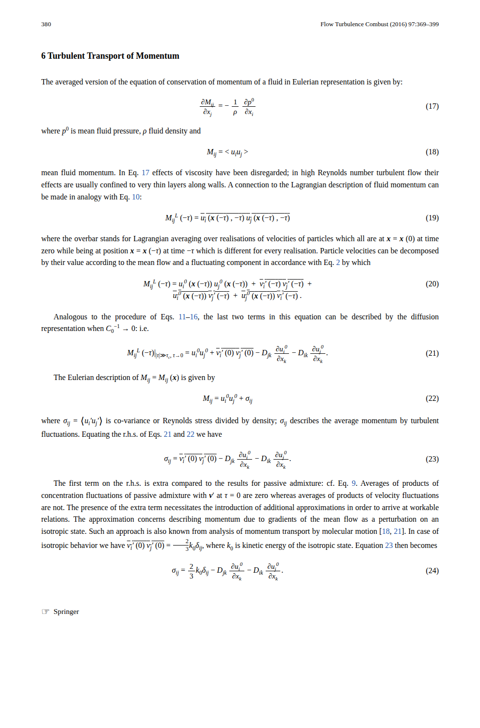380 Flow Turbulence Combust (2016) 97:369–399
6 Turbulent Transport of Momentum
The averaged version of the equation of conservation of momentum of a fluid in Eulerian representation is given by:
∂Mij∂xj = − 1 ρ ∂p0∂xi (17)
where p0 is mean fluid pressure, ρ fluid density and
Mij = < uiuj > (18)
mean fluid momentum. In Eq. 17 effects of viscosity have been disregarded; in high Reynolds number turbulent flow their effects are usually confined to very thin layers along walls. A connection to the Lagrangian description of fluid momentum can be made in analogy with Eq. 10:
MijL (−τ) = ui (x (−τ) , −τ) uj (x (−τ) , −τ) (19)
where the overbar stands for Lagrangian averaging over realisations of velocities of particles which all are at x = x (0) at time zero while being at position x = x (−τ) at time −τ which is different for every realisation. Particle velocities can be decomposed by their value according to the mean flow and a fluctuating component in accordance with Eq. 2 by which
MijL (−τ) = ui0 (x (−τ)) uj0 (x (−τ)) + vi′ (−τ) vj′ (−τ) + (20)
ui0 (x (−τ)) vj′ (−τ) + uj0 (x (−τ)) vi′ (−τ) .
Analogous to the procedure of Eqs. 11–16, the last two terms in this equation can be described by the diffusion representation when C0−1 → 0: i.e.
MijL (−τ)||τ|≫τc, τ→0 = ui0uj0 + vi′ (0) vj′ (0) − Djk ∂ui0∂xk − Dik ∂uj0∂xk. (21)
The Eulerian description of Mij = Mij (x) is given by
Mij = ui0uj0 + σij (22)
where σij = ⟨ui′uj′⟩ is co-variance or Reynolds stress divided by density; σij describes the average momentum by turbulent fluctuations. Equating the r.h.s. of Eqs. 21 and 22 we have
σij = vi′ (0) vj′ (0) − Djk ∂ui0∂xk − Dik ∂uj0∂xk. (23)
The first term on the r.h.s. is extra compared to the results for passive admixture: cf. Eq. 9. Averages of products of concentration fluctuations of passive admixture with v′ at τ = 0 are zero whereas averages of products of velocity fluctuations are not. The presence of the extra term necessitates the introduction of additional approximations in order to arrive at workable relations. The approximation concerns describing momentum due to gradients of the mean flow as a perturbation on an isotropic state. Such an approach is also known from analysis of momentum transport by molecular motion [18, 21]. In case of isotropic behavior we have vi′ (0) vj′ (0) = 23 k0δij, where k0 is kinetic energy of the isotropic state. Equation 23 then becomes
σij = 23 k0δij − Djk ∂ui0∂xk − Dik ∂uj0∂xk. (24)
☞ Springer